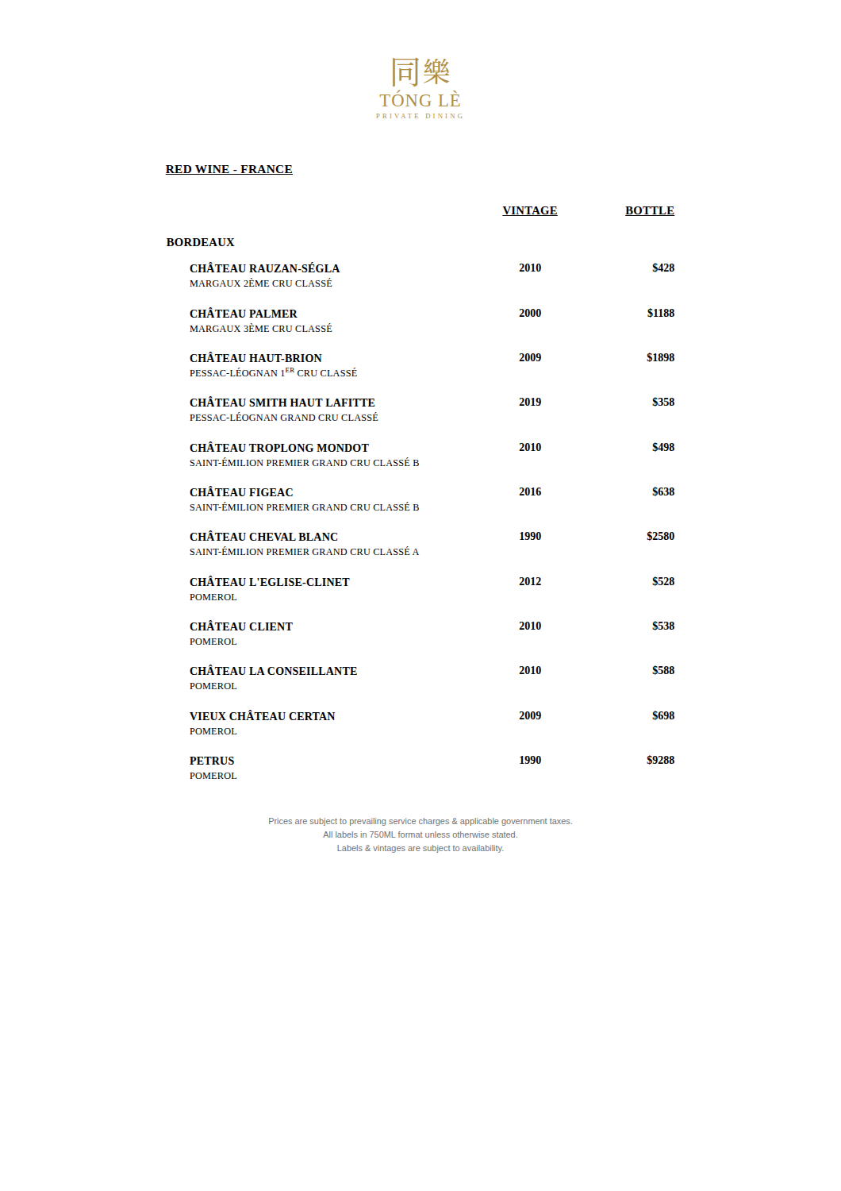同樂
TÓNG LÈ
PRIVATE DINING
RED WINE - FRANCE
| | VINTAGE | BOTTLE |
| --- | --- | --- |
| BORDEAUX |
| CHÂTEAU RAUZAN-SÉGLA MARGAUX 2ÈME CRU CLASSÉ | 2010 | $428 |
| CHÂTEAU PALMER MARGAUX 3ÈME CRU CLASSÉ | 2000 | $1188 |
| CHÂTEAU HAUT-BRION PESSAC-LÉOGNAN 1 ER CRU CLASSÉ | 2009 | $1898 |
| CHÂTEAU SMITH HAUT LAFITTE PESSAC-LÉOGNAN GRAND CRU CLASSÉ | 2019 | $358 |
| CHÂTEAU TROPLONG MONDOT SAINT-ÉMILION PREMIER GRAND CRU CLASSÉ B | 2010 | $498 |
| CHÂTEAU FIGEAC SAINT-ÉMILION PREMIER GRAND CRU CLASSÉ B | 2016 | $638 |
| CHÂTEAU CHEVAL BLANC SAINT-ÉMILION PREMIER GRAND CRU CLASSÉ A | 1990 | $2580 |
| CHÂTEAU L'EGLISE-CLINET POMEROL | 2012 | $528 |
| CHÂTEAU CLIENT POMEROL | 2010 | $538 |
| CHÂTEAU LA CONSEILLANTE POMEROL | 2010 | $588 |
| VIEUX CHÂTEAU CERTAN POMEROL | 2009 | $698 |
| PETRUS POMEROL | 1990 | $9288 |
Prices are subject to prevailing service charges & applicable government taxes.
All labels in 750ML format unless otherwise stated.
Labels & vintages are subject to availability.